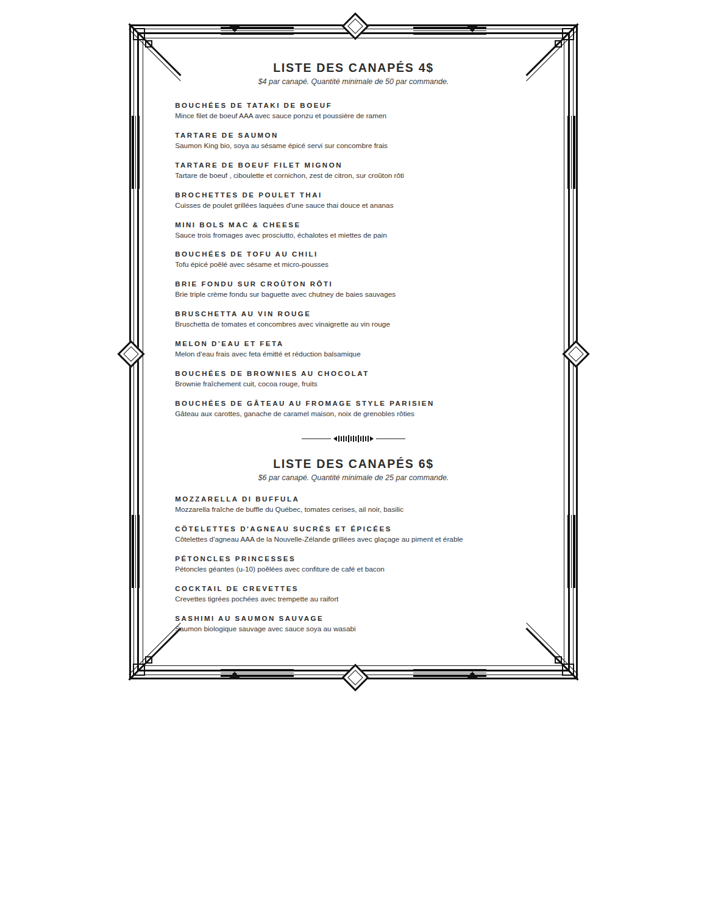Liste des canapés 4$
$4 par canapé. Quantité minimale de 50 par commande.
Bouchées de tataki de boeuf
Mince filet de boeuf AAA avec sauce ponzu et poussière de ramen
Tartare de saumon
Saumon King bio, soya au sésame épicé servi sur concombre frais
Tartare de boeuf filet mignon
Tartare de boeuf , ciboulette et cornichon, zest de citron, sur croûton rôti
Brochettes de poulet thai
Cuisses de poulet grillées laquées d'une sauce thai douce et ananas
Mini bols mac & cheese
Sauce trois fromages avec prosciutto, échalotes et miettes de pain
Bouchées de tofu au chili
Tofu épicé poêlé avec sésame et micro-pousses
Brie fondu sur croûton rôti
Brie triple crème fondu sur baguette avec chutney de baies sauvages
Bruschetta au vin rouge
Bruschetta de tomates et concombres avec vinaigrette au vin rouge
Melon d'eau et feta
Melon d'eau frais avec feta émitté et réduction balsamique
Bouchées de brownies au chocolat
Brownie fraîchement cuit, cocoa rouge, fruits
Bouchées de gâteau au fromage style parisien
Gâteau aux carottes, ganache de caramel maison, noix de grenobles rôties
Liste des canapés 6$
$6 par canapé. Quantité minimale de 25 par commande.
Mozzarella di buffula
Mozzarella fraîche de buffle du Québec, tomates cerises, ail noir, basilic
Cötelettes d'agneau sucrés et épicées
Côtelettes d'agneau AAA de la Nouvelle-Zélande grillées avec glaçage au piment et érable
Pétoncles princesses
Pétoncles géantes (u-10) poêlées avec confiture de café et bacon
Cocktail de crevettes
Crevettes tigrées pochées avec trempette au raifort
Sashimi au saumon sauvage
Saumon biologique sauvage avec sauce soya au wasabi